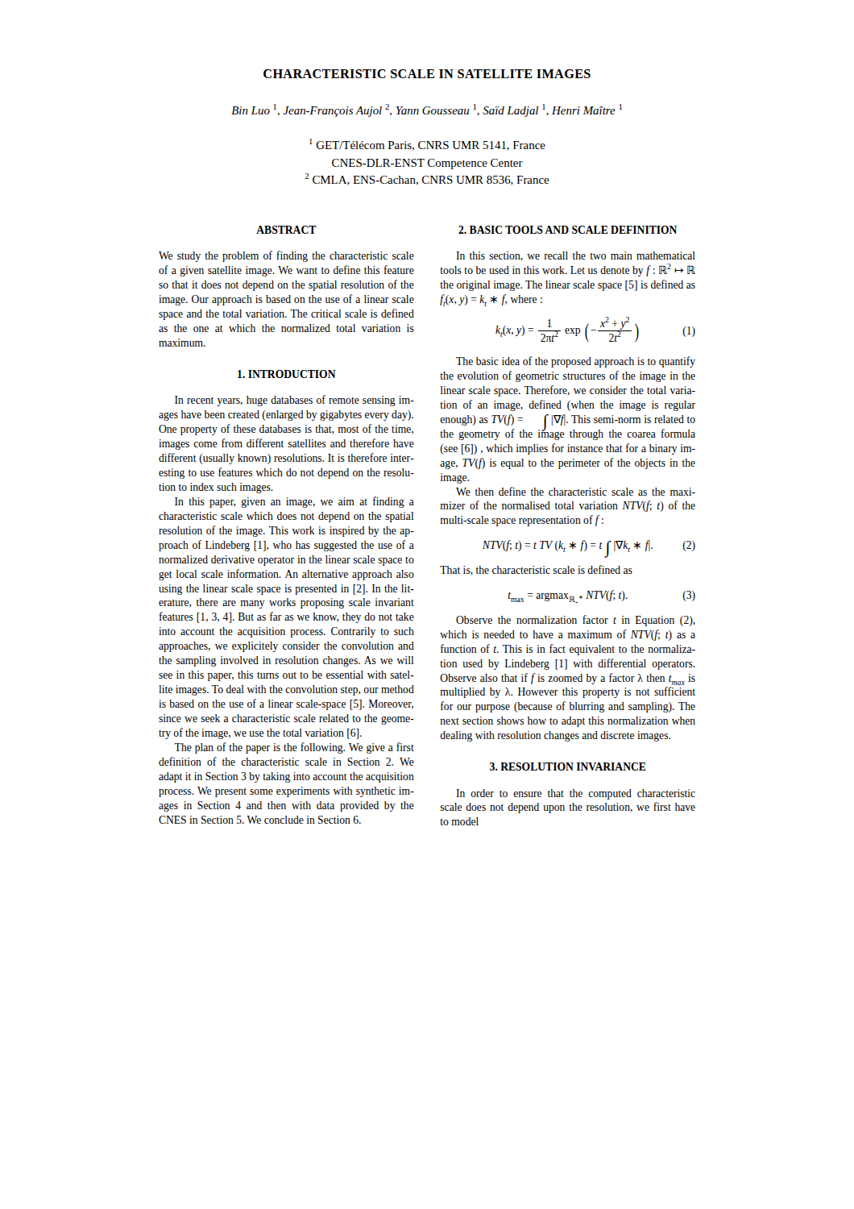Characteristic Scale in Satellite Images
Bin Luo 1, Jean-François Aujol 2, Yann Gousseau 1, Saïd Ladjal 1, Henri Maître 1
1 GET/Télécom Paris, CNRS UMR 5141, France
CNES-DLR-ENST Competence Center
2 CMLA, ENS-Cachan, CNRS UMR 8536, France
Abstract
We study the problem of finding the characteristic scale of a given satellite image. We want to define this feature so that it does not depend on the spatial resolution of the image. Our approach is based on the use of a linear scale space and the total variation. The critical scale is defined as the one at which the normalized total variation is maximum.
1. Introduction
In recent years, huge databases of remote sensing images have been created (enlarged by gigabytes every day). One property of these databases is that, most of the time, images come from different satellites and therefore have different (usually known) resolutions. It is therefore interesting to use features which do not depend on the resolution to index such images.
In this paper, given an image, we aim at finding a characteristic scale which does not depend on the spatial resolution of the image. This work is inspired by the approach of Lindeberg [1], who has suggested the use of a normalized derivative operator in the linear scale space to get local scale information. An alternative approach also using the linear scale space is presented in [2]. In the literature, there are many works proposing scale invariant features [1, 3, 4]. But as far as we know, they do not take into account the acquisition process. Contrarily to such approaches, we explicitely consider the convolution and the sampling involved in resolution changes. As we will see in this paper, this turns out to be essential with satellite images. To deal with the convolution step, our method is based on the use of a linear scale-space [5]. Moreover, since we seek a characteristic scale related to the geometry of the image, we use the total variation [6].
The plan of the paper is the following. We give a first definition of the characteristic scale in Section 2. We adapt it in Section 3 by taking into account the acquisition process. We present some experiments with synthetic images in Section 4 and then with data provided by the CNES in Section 5. We conclude in Section 6.
2. Basic Tools and Scale Definition
In this section, we recall the two main mathematical tools to be used in this work. Let us denote by f : ℝ2 ↦ ℝ the original image. The linear scale space [5] is defined as ft(x, y) = kt ∗ f, where :
kt(x, y) = 12πt2 exp (−x2 + y22t2) (1)
The basic idea of the proposed approach is to quantify the evolution of geometric structures of the image in the linear scale space. Therefore, we consider the total variation of an image, defined (when the image is regular enough) as TV(f) = ∫ |∇f|. This semi-norm is related to the geometry of the image through the coarea formula (see [6]) , which implies for instance that for a binary image, TV(f) is equal to the perimeter of the objects in the image.
We then define the characteristic scale as the maximizer of the normalised total variation NTV(f; t) of the multi-scale space representation of f :
NTV(f; t) = t TV (kt ∗ f) = t ∫ |∇kt ∗ f|. (2)
That is, the characteristic scale is defined as
tmax = argmaxℝ+∗ NTV(f; t). (3)
Observe the normalization factor t in Equation (2), which is needed to have a maximum of NTV(f; t) as a function of t. This is in fact equivalent to the normalization used by Lindeberg [1] with differential operators. Observe also that if f is zoomed by a factor λ then tmax is multiplied by λ. However this property is not sufficient for our purpose (because of blurring and sampling). The next section shows how to adapt this normalization when dealing with resolution changes and discrete images.
3. Resolution Invariance
In order to ensure that the computed characteristic scale does not depend upon the resolution, we first have to model